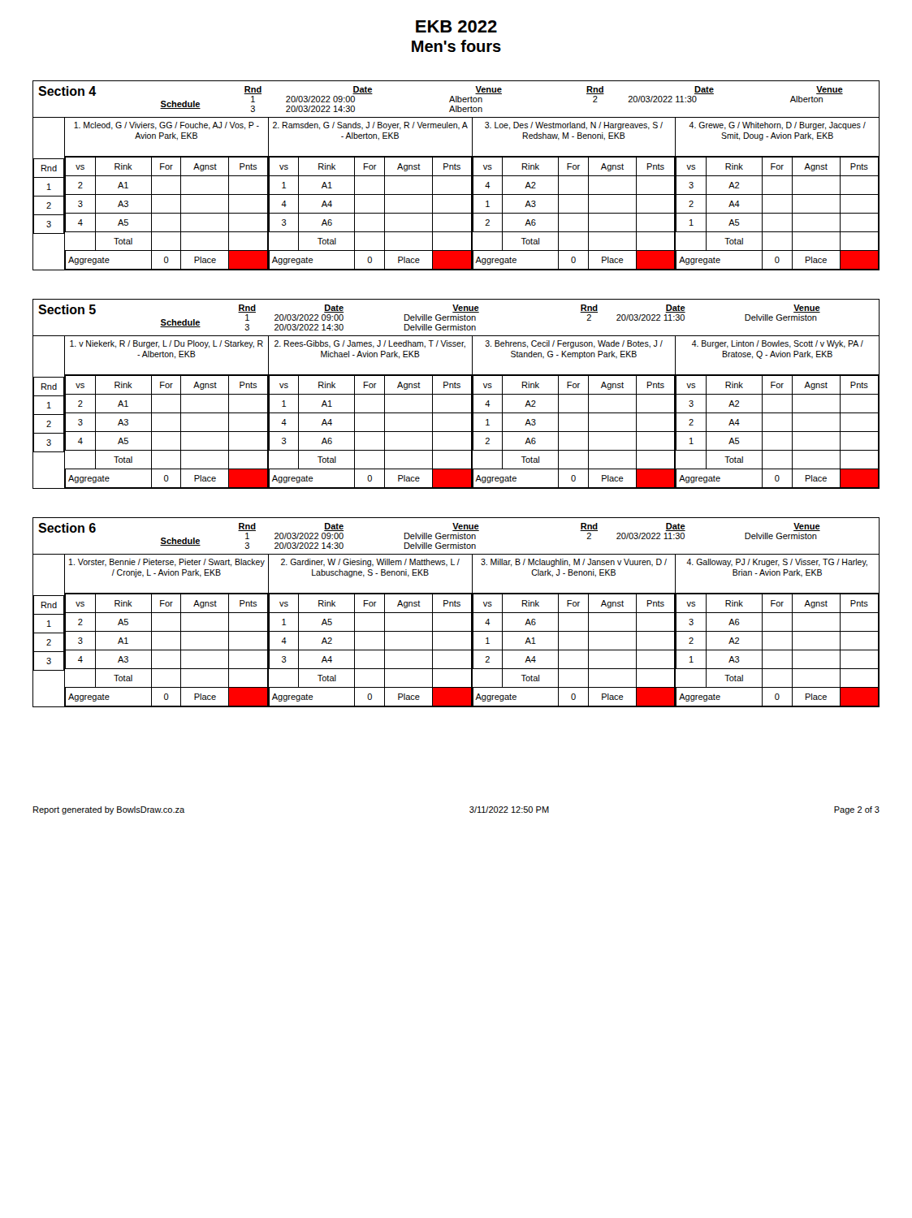EKB 2022
Men's fours
Section 4
Schedule
| Rnd | Date | Venue | | Rnd | Date | Venue |
| 1 | 20/03/2022 09:00 | Alberton | | 2 | 20/03/2022 11:30 | Alberton |
| 3 | 20/03/2022 14:30 | Alberton | | | | |
| Rnd |
| --- |
| 1 |
| 2 |
| 3 |
1. Mcleod, G / Viviers, GG / Fouche, AJ / Vos, P - Avion Park, EKB
| vs | Rink | For | Agnst | Pnts |
| --- | --- | --- | --- | --- |
| 2 | A1 | | | |
| 3 | A3 | | | |
| 4 | A5 | | | |
| | Total | | | |
| Aggregate | 0 | Place | |
2. Ramsden, G / Sands, J / Boyer, R / Vermeulen, A - Alberton, EKB
| vs | Rink | For | Agnst | Pnts |
| --- | --- | --- | --- | --- |
| 1 | A1 | | | |
| 4 | A4 | | | |
| 3 | A6 | | | |
| | Total | | | |
| Aggregate | 0 | Place | |
3. Loe, Des / Westmorland, N / Hargreaves, S / Redshaw, M - Benoni, EKB
| vs | Rink | For | Agnst | Pnts |
| --- | --- | --- | --- | --- |
| 4 | A2 | | | |
| 1 | A3 | | | |
| 2 | A6 | | | |
| | Total | | | |
| Aggregate | 0 | Place | |
4. Grewe, G / Whitehorn, D / Burger, Jacques / Smit, Doug - Avion Park, EKB
| vs | Rink | For | Agnst | Pnts |
| --- | --- | --- | --- | --- |
| 3 | A2 | | | |
| 2 | A4 | | | |
| 1 | A5 | | | |
| | Total | | | |
| Aggregate | 0 | Place | |
Section 5
Schedule
| Rnd | Date | Venue | | Rnd | Date | Venue |
| 1 | 20/03/2022 09:00 | Delville Germiston | | 2 | 20/03/2022 11:30 | Delville Germiston |
| 3 | 20/03/2022 14:30 | Delville Germiston | | | | |
| Rnd |
| --- |
| 1 |
| 2 |
| 3 |
1. v Niekerk, R / Burger, L / Du Plooy, L / Starkey, R - Alberton, EKB
| vs | Rink | For | Agnst | Pnts |
| --- | --- | --- | --- | --- |
| 2 | A1 | | | |
| 3 | A3 | | | |
| 4 | A5 | | | |
| | Total | | | |
| Aggregate | 0 | Place | |
2. Rees-Gibbs, G / James, J / Leedham, T / Visser, Michael - Avion Park, EKB
| vs | Rink | For | Agnst | Pnts |
| --- | --- | --- | --- | --- |
| 1 | A1 | | | |
| 4 | A4 | | | |
| 3 | A6 | | | |
| | Total | | | |
| Aggregate | 0 | Place | |
3. Behrens, Cecil / Ferguson, Wade / Botes, J / Standen, G - Kempton Park, EKB
| vs | Rink | For | Agnst | Pnts |
| --- | --- | --- | --- | --- |
| 4 | A2 | | | |
| 1 | A3 | | | |
| 2 | A6 | | | |
| | Total | | | |
| Aggregate | 0 | Place | |
4. Burger, Linton / Bowles, Scott / v Wyk, PA / Bratose, Q - Avion Park, EKB
| vs | Rink | For | Agnst | Pnts |
| --- | --- | --- | --- | --- |
| 3 | A2 | | | |
| 2 | A4 | | | |
| 1 | A5 | | | |
| | Total | | | |
| Aggregate | 0 | Place | |
Section 6
Schedule
| Rnd | Date | Venue | | Rnd | Date | Venue |
| 1 | 20/03/2022 09:00 | Delville Germiston | | 2 | 20/03/2022 11:30 | Delville Germiston |
| 3 | 20/03/2022 14:30 | Delville Germiston | | | | |
| Rnd |
| --- |
| 1 |
| 2 |
| 3 |
1. Vorster, Bennie / Pieterse, Pieter / Swart, Blackey / Cronje, L - Avion Park, EKB
| vs | Rink | For | Agnst | Pnts |
| --- | --- | --- | --- | --- |
| 2 | A5 | | | |
| 3 | A1 | | | |
| 4 | A3 | | | |
| | Total | | | |
| Aggregate | 0 | Place | |
2. Gardiner, W / Giesing, Willem / Matthews, L / Labuschagne, S - Benoni, EKB
| vs | Rink | For | Agnst | Pnts |
| --- | --- | --- | --- | --- |
| 1 | A5 | | | |
| 4 | A2 | | | |
| 3 | A4 | | | |
| | Total | | | |
| Aggregate | 0 | Place | |
3. Millar, B / Mclaughlin, M / Jansen v Vuuren, D / Clark, J - Benoni, EKB
| vs | Rink | For | Agnst | Pnts |
| --- | --- | --- | --- | --- |
| 4 | A6 | | | |
| 1 | A1 | | | |
| 2 | A4 | | | |
| | Total | | | |
| Aggregate | 0 | Place | |
4. Galloway, PJ / Kruger, S / Visser, TG / Harley, Brian - Avion Park, EKB
| vs | Rink | For | Agnst | Pnts |
| --- | --- | --- | --- | --- |
| 3 | A6 | | | |
| 2 | A2 | | | |
| 1 | A3 | | | |
| | Total | | | |
| Aggregate | 0 | Place | |
Report generated by BowlsDraw.co.za
3/11/2022 12:50 PM
Page 2 of 3